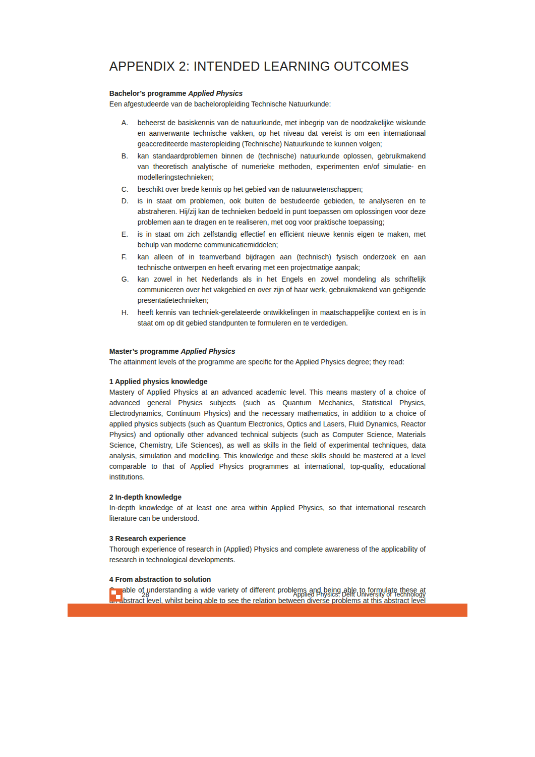APPENDIX 2: INTENDED LEARNING OUTCOMES
Bachelor’s programme Applied Physics
Een afgestudeerde van de bacheloropleiding Technische Natuurkunde:
beheerst de basiskennis van de natuurkunde, met inbegrip van de noodzakelijke wiskunde en aanverwante technische vakken, op het niveau dat vereist is om een internationaal geaccrediteerde masteropleiding (Technische) Natuurkunde te kunnen volgen;
kan standaardproblemen binnen de (technische) natuurkunde oplossen, gebruikmakend van theoretisch analytische of numerieke methoden, experimenten en/of simulatie- en modelleringstechnieken;
beschikt over brede kennis op het gebied van de natuurwetenschappen;
is in staat om problemen, ook buiten de bestudeerde gebieden, te analyseren en te abstraheren. Hij/zij kan de technieken bedoeld in punt toepassen om oplossingen voor deze problemen aan te dragen en te realiseren, met oog voor praktische toepassing;
is in staat om zich zelfstandig effectief en efficiënt nieuwe kennis eigen te maken, met behulp van moderne communicatiemiddelen;
kan alleen of in teamverband bijdragen aan (technisch) fysisch onderzoek en aan technische ontwerpen en heeft ervaring met een projectmatige aanpak;
kan zowel in het Nederlands als in het Engels en zowel mondeling als schriftelijk communiceren over het vakgebied en over zijn of haar werk, gebruikmakend van geëigende presentatietechnieken;
heeft kennis van techniek-gerelateerde ontwikkelingen in maatschappelijke context en is in staat om op dit gebied standpunten te formuleren en te verdedigen.
Master’s programme Applied Physics
The attainment levels of the programme are specific for the Applied Physics degree; they read:
1 Applied physics knowledge
Mastery of Applied Physics at an advanced academic level. This means mastery of a choice of advanced general Physics subjects (such as Quantum Mechanics, Statistical Physics, Electrodynamics, Continuum Physics) and the necessary mathematics, in addition to a choice of applied physics subjects (such as Quantum Electronics, Optics and Lasers, Fluid Dynamics, Reactor Physics) and optionally other advanced technical subjects (such as Computer Science, Materials Science, Chemistry, Life Sciences), as well as skills in the field of experimental techniques, data analysis, simulation and modelling. This knowledge and these skills should be mastered at a level comparable to that of Applied Physics programmes at international, top-quality, educational institutions.
2 In-depth knowledge
In-depth knowledge of at least one area within Applied Physics, so that international research literature can be understood.
3 Research experience
Thorough experience of research in (Applied) Physics and complete awareness of the applicability of research in technological developments.
4 From abstraction to solution
Capable of understanding a wide variety of different problems and being able to formulate these at an abstract level, whilst being able to see the relation between diverse problems at this abstract level and to contribute creatively to their solution, focusing on practical applications.
28
Applied Physics, Delft University of Technology